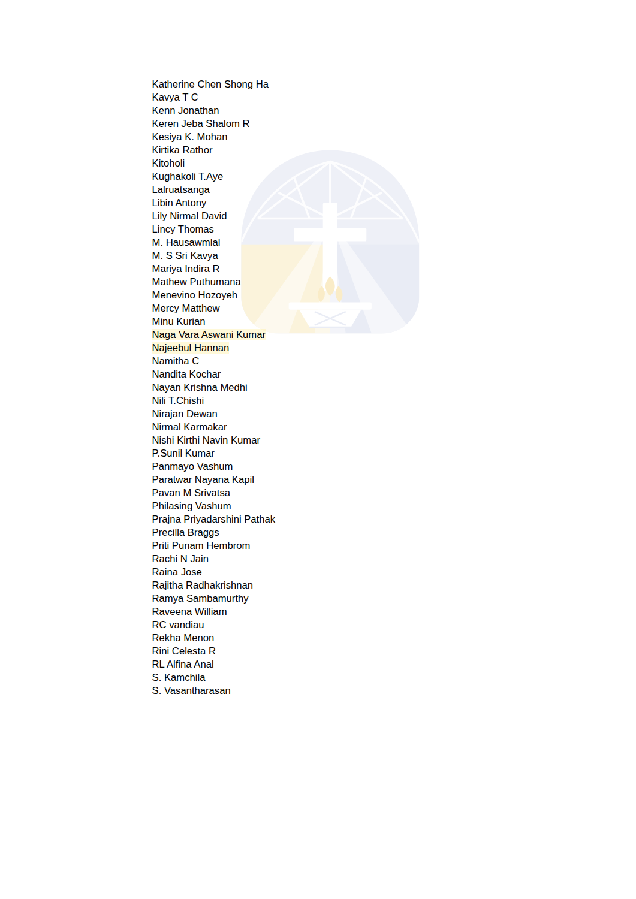Katherine Chen Shong Ha
Kavya T C
Kenn Jonathan
Keren Jeba Shalom R
Kesiya K. Mohan
Kirtika Rathor
Kitoholi
Kughakoli T.Aye
Lalruatsanga
Libin Antony
Lily Nirmal David
Lincy Thomas
M. Hausawmlal
M. S Sri Kavya
Mariya Indira R
Mathew Puthumana
Menevino Hozoyeh
Mercy Matthew
Minu Kurian
Naga Vara Aswani Kumar
Najeebul Hannan
Namitha C
Nandita Kochar
Nayan Krishna Medhi
Nili T.Chishi
Nirajan Dewan
Nirmal Karmakar
Nishi Kirthi Navin Kumar
P.Sunil Kumar
Panmayo Vashum
Paratwar Nayana Kapil
Pavan M Srivatsa
Philasing Vashum
Prajna Priyadarshini Pathak
Precilla Braggs
Priti Punam Hembrom
Rachi N Jain
Raina Jose
Rajitha Radhakrishnan
Ramya Sambamurthy
Raveena William
RC vandiau
Rekha Menon
Rini Celesta R
RL Alfina Anal
S. Kamchila
S. Vasantharasan